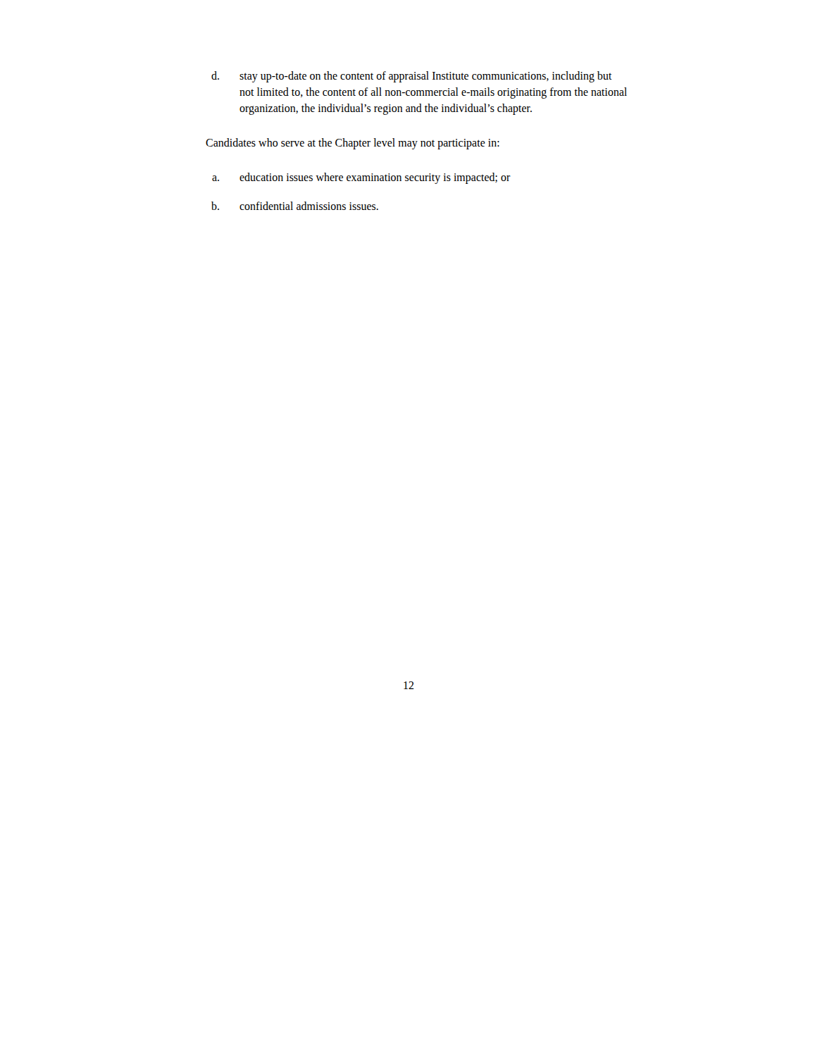stay up-to-date on the content of appraisal Institute communications, including but not limited to, the content of all non-commercial e-mails originating from the national organization, the individual’s region and the individual’s chapter.
Candidates who serve at the Chapter level may not participate in:
education issues where examination security is impacted; or
confidential admissions issues.
12